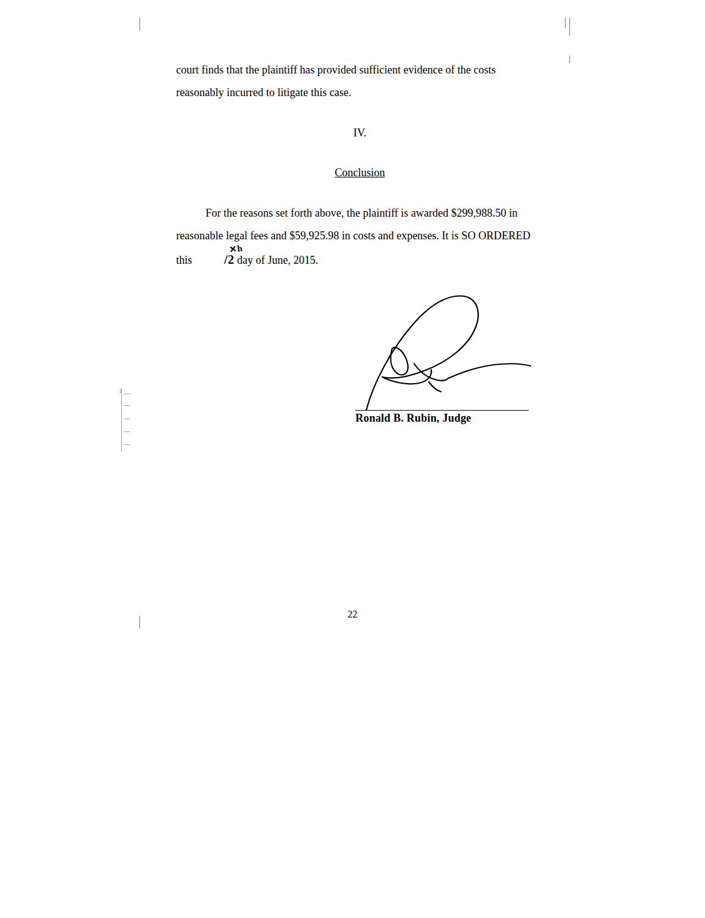court finds that the plaintiff has provided sufficient evidence of the costs reasonably incurred to litigate this case.
IV.
Conclusion
For the reasons set forth above, the plaintiff is awarded $299,988.50 in reasonable legal fees and $59,925.98 in costs and expenses. It is SO ORDERED this /2✕h day of June, 2015.
Ronald B. Rubin, Judge
••
22